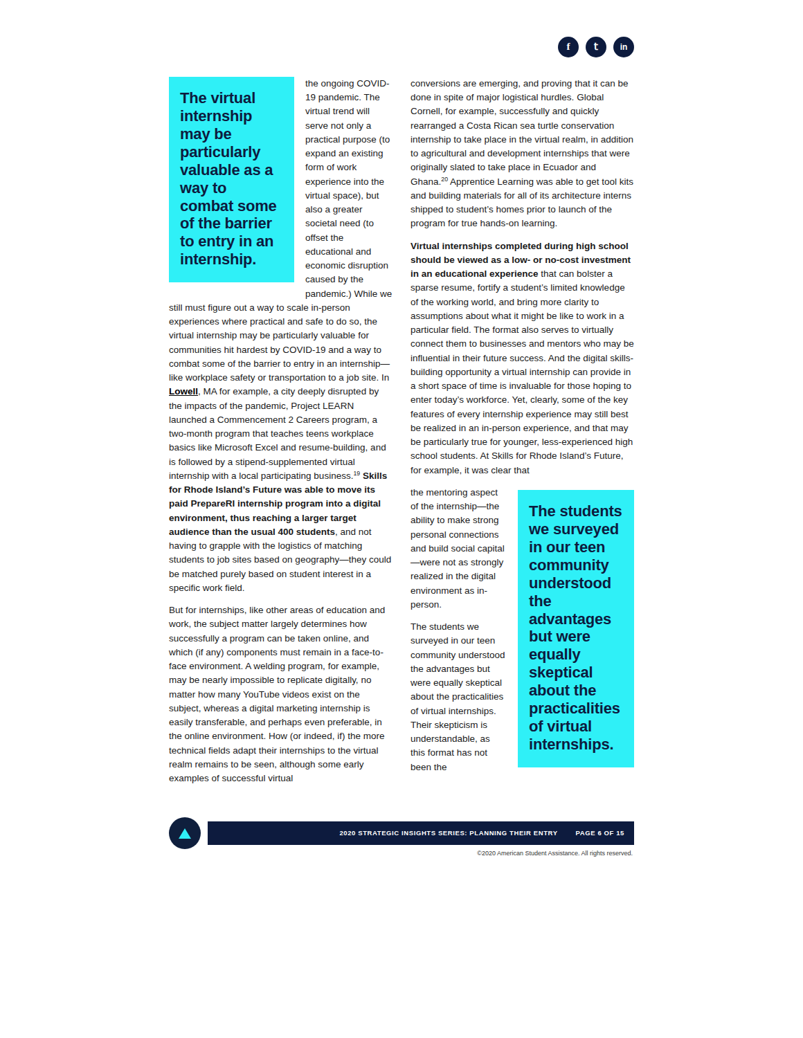f 𝗍 in
The virtual internship may be particularly valuable as a way to combat some of the barrier to entry in an internship.
the ongoing COVID-19 pandemic. The virtual trend will serve not only a practical purpose (to expand an existing form of work experience into the virtual space), but also a greater societal need (to offset the educational and economic disruption caused by the pandemic.) While we still must figure out a way to scale in-person experiences where practical and safe to do so, the virtual internship may be particularly valuable for communities hit hardest by COVID-19 and a way to combat some of the barrier to entry in an internship—like workplace safety or transportation to a job site. In Lowell, MA for example, a city deeply disrupted by the impacts of the pandemic, Project LEARN launched a Commencement 2 Careers program, a two-month program that teaches teens workplace basics like Microsoft Excel and resume-building, and is followed by a stipend-supplemented virtual internship with a local participating business.19 Skills for Rhode Island’s Future was able to move its paid PrepareRI internship program into a digital environment, thus reaching a larger target audience than the usual 400 students, and not having to grapple with the logistics of matching students to job sites based on geography—they could be matched purely based on student interest in a specific work field.
But for internships, like other areas of education and work, the subject matter largely determines how successfully a program can be taken online, and which (if any) components must remain in a face-to-face environment. A welding program, for example, may be nearly impossible to replicate digitally, no matter how many YouTube videos exist on the subject, whereas a digital marketing internship is easily transferable, and perhaps even preferable, in the online environment. How (or indeed, if) the more technical fields adapt their internships to the virtual realm remains to be seen, although some early examples of successful virtual
conversions are emerging, and proving that it can be done in spite of major logistical hurdles. Global Cornell, for example, successfully and quickly rearranged a Costa Rican sea turtle conservation internship to take place in the virtual realm, in addition to agricultural and development internships that were originally slated to take place in Ecuador and Ghana.20 Apprentice Learning was able to get tool kits and building materials for all of its architecture interns shipped to student’s homes prior to launch of the program for true hands-on learning.
Virtual internships completed during high school should be viewed as a low- or no-cost investment in an educational experience that can bolster a sparse resume, fortify a student’s limited knowledge of the working world, and bring more clarity to assumptions about what it might be like to work in a particular field. The format also serves to virtually connect them to businesses and mentors who may be influential in their future success. And the digital skills-building opportunity a virtual internship can provide in a short space of time is invaluable for those hoping to enter today’s workforce. Yet, clearly, some of the key features of every internship experience may still best be realized in an in-person experience, and that may be particularly true for younger, less-experienced high school students. At Skills for Rhode Island’s Future, for example, it was clear that
The students we surveyed in our teen community understood the advantages but were equally skeptical about the practicalities of virtual internships.
the mentoring aspect of the internship—the ability to make strong personal connections and build social capital—were not as strongly realized in the digital environment as in-person.
The students we surveyed in our teen community understood the advantages but were equally skeptical about the practicalities of virtual internships. Their skepticism is understandable, as this format has not been the
2020 STRATEGIC INSIGHTS SERIES: PLANNING THEIR ENTRY PAGE 6 OF 15
©2020 American Student Assistance. All rights reserved.